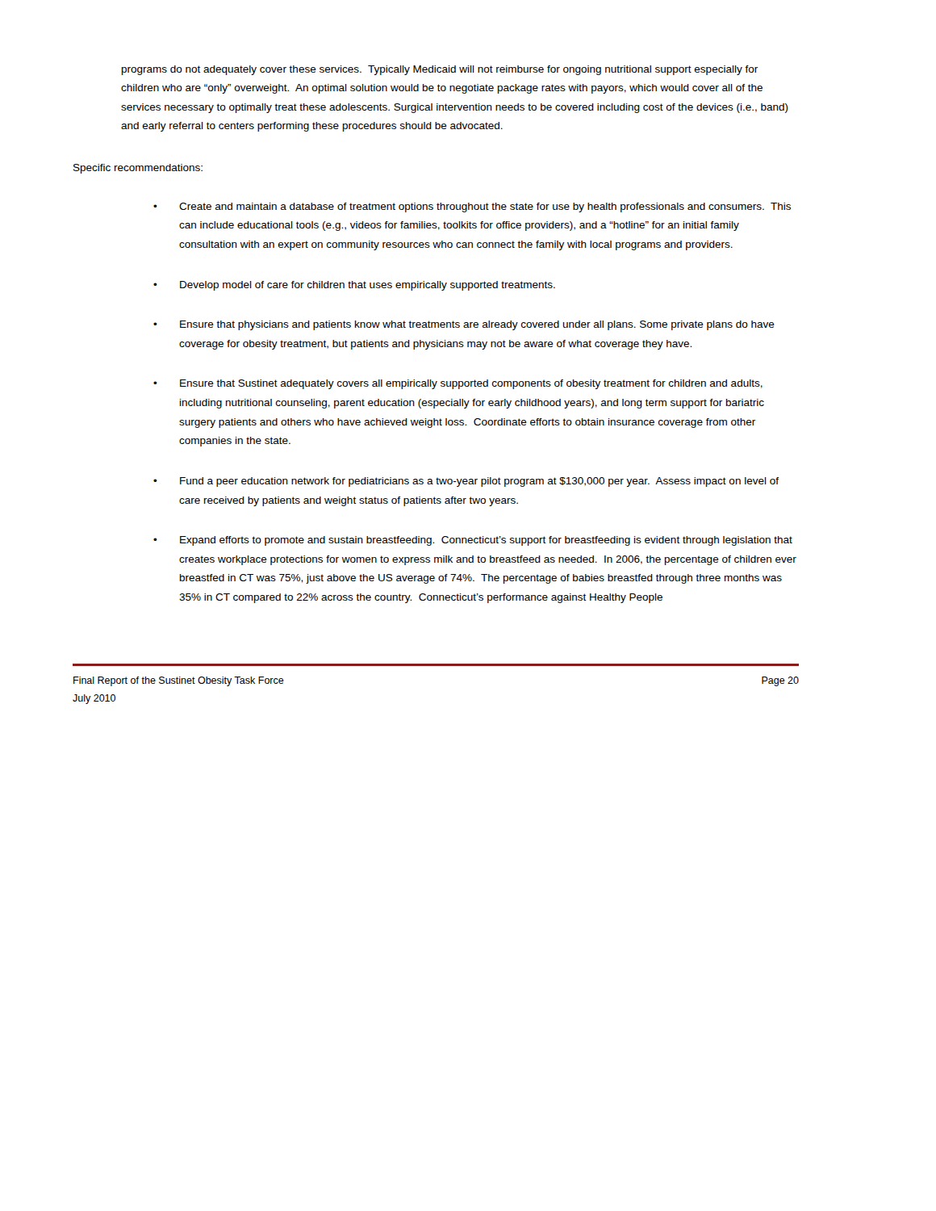programs do not adequately cover these services. Typically Medicaid will not reimburse for ongoing nutritional support especially for children who are “only” overweight. An optimal solution would be to negotiate package rates with payors, which would cover all of the services necessary to optimally treat these adolescents. Surgical intervention needs to be covered including cost of the devices (i.e., band) and early referral to centers performing these procedures should be advocated.
Specific recommendations:
Create and maintain a database of treatment options throughout the state for use by health professionals and consumers. This can include educational tools (e.g., videos for families, toolkits for office providers), and a “hotline” for an initial family consultation with an expert on community resources who can connect the family with local programs and providers.
Develop model of care for children that uses empirically supported treatments.
Ensure that physicians and patients know what treatments are already covered under all plans. Some private plans do have coverage for obesity treatment, but patients and physicians may not be aware of what coverage they have.
Ensure that Sustinet adequately covers all empirically supported components of obesity treatment for children and adults, including nutritional counseling, parent education (especially for early childhood years), and long term support for bariatric surgery patients and others who have achieved weight loss. Coordinate efforts to obtain insurance coverage from other companies in the state.
Fund a peer education network for pediatricians as a two-year pilot program at $130,000 per year. Assess impact on level of care received by patients and weight status of patients after two years.
Expand efforts to promote and sustain breastfeeding. Connecticut’s support for breastfeeding is evident through legislation that creates workplace protections for women to express milk and to breastfeed as needed. In 2006, the percentage of children ever breastfed in CT was 75%, just above the US average of 74%. The percentage of babies breastfed through three months was 35% in CT compared to 22% across the country. Connecticut’s performance against Healthy People
Final Report of the Sustinet Obesity Task Force
July 2010
Page 20